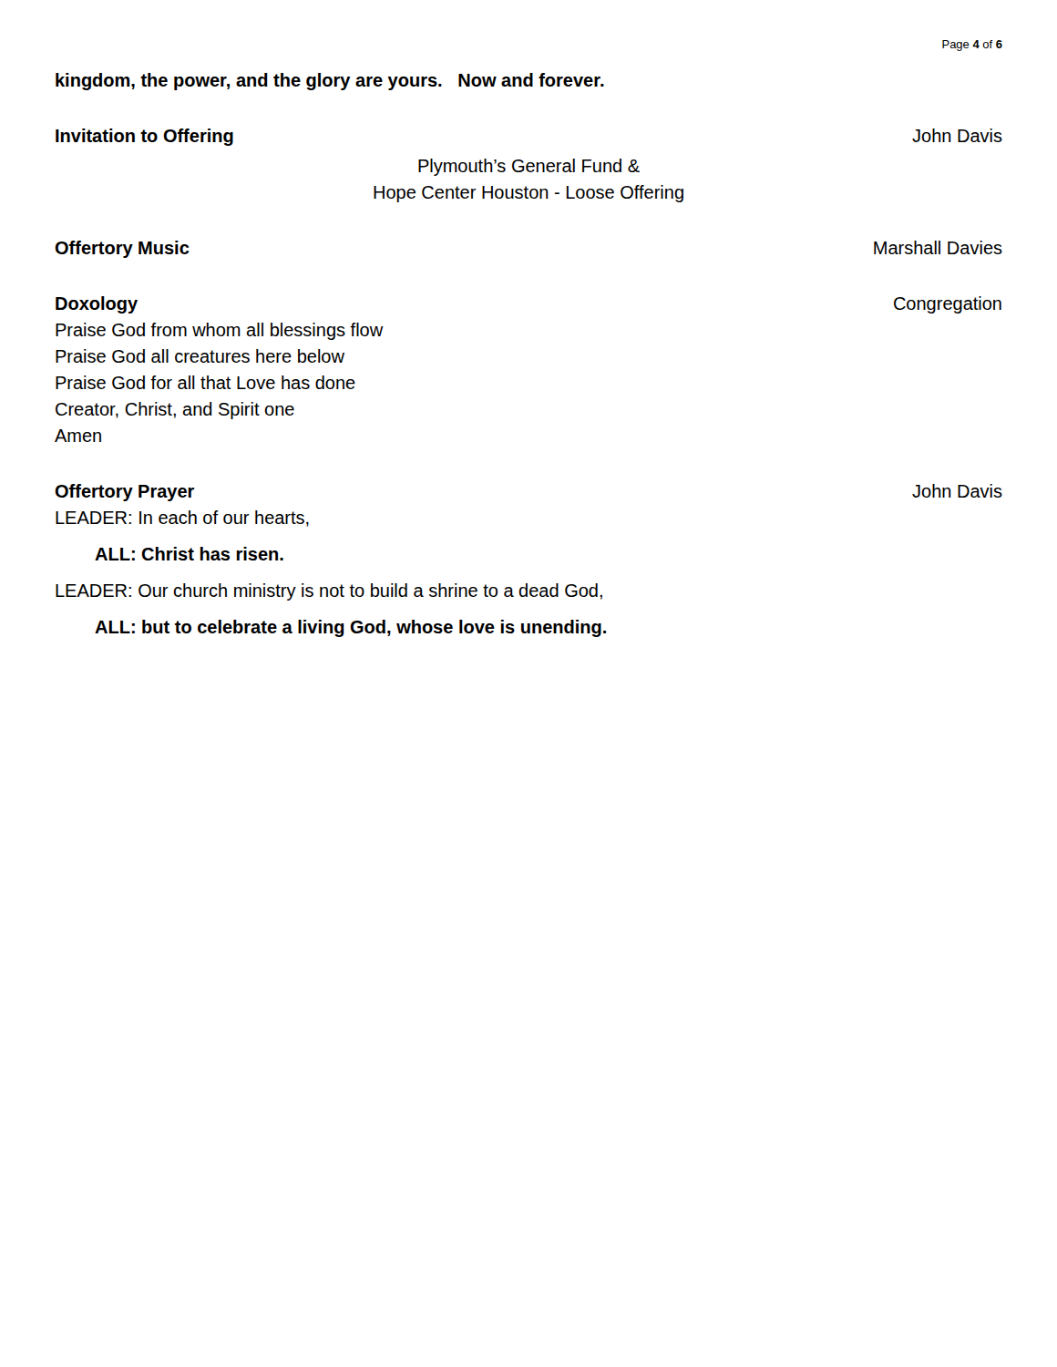Page 4 of 6
kingdom, the power, and the glory are yours. Now and forever.
Invitation to Offering John Davis
Plymouth’s General Fund &
Hope Center Houston - Loose Offering
Offertory Music Marshall Davies
Doxology Congregation
Praise God from whom all blessings flow
Praise God all creatures here below
Praise God for all that Love has done
Creator, Christ, and Spirit one
Amen
Offertory Prayer John Davis
LEADER: In each of our hearts,
ALL: Christ has risen.
LEADER: Our church ministry is not to build a shrine to a dead God,
ALL: but to celebrate a living God, whose love is unending.